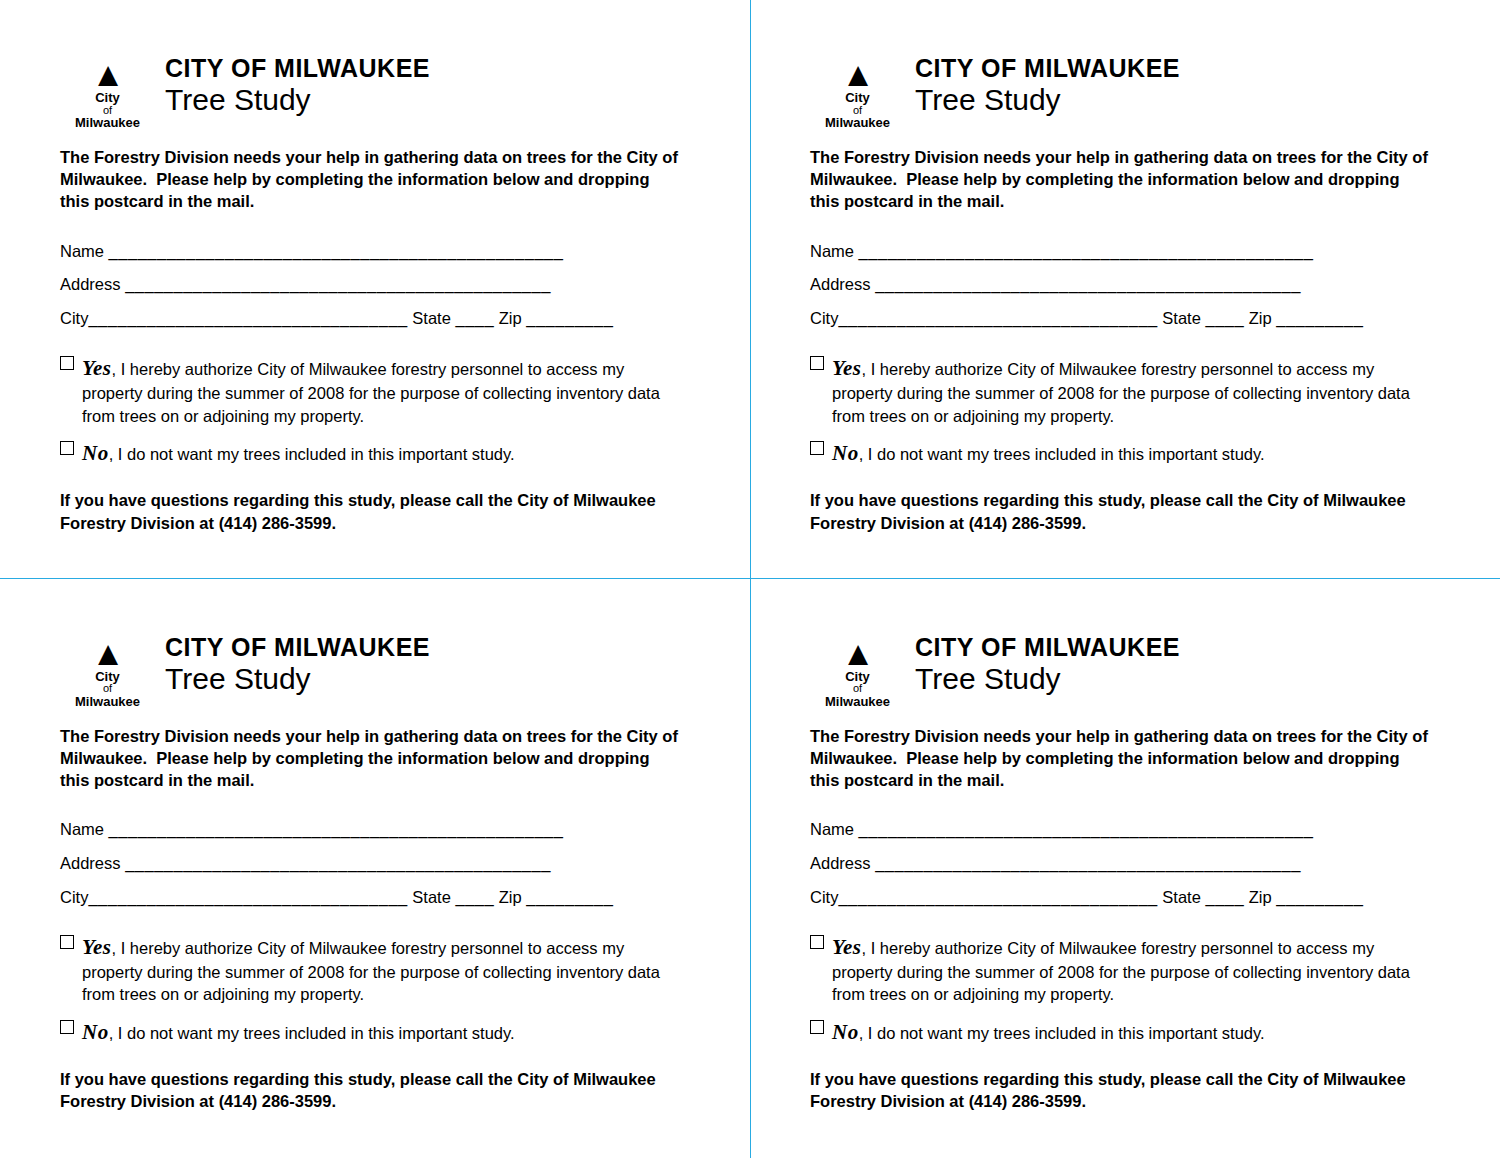▲
City
of
Milwaukee
CITY OF MILWAUKEE
Tree Study
The Forestry Division needs your help in gathering data on trees for the City of Milwaukee. Please help by completing the information below and dropping this postcard in the mail.
Name _______________________________________________
Address ____________________________________________
City_________________________________ State ____ Zip _________
Yes, I hereby authorize City of Milwaukee forestry personnel to access my property during the summer of 2008 for the purpose of collecting inventory data from trees on or adjoining my property.
No, I do not want my trees included in this important study.
If you have questions regarding this study, please call the City of Milwaukee Forestry Division at (414) 286-3599.
▲
City
of
Milwaukee
CITY OF MILWAUKEE
Tree Study
The Forestry Division needs your help in gathering data on trees for the City of Milwaukee. Please help by completing the information below and dropping this postcard in the mail.
Name _______________________________________________
Address ____________________________________________
City_________________________________ State ____ Zip _________
Yes, I hereby authorize City of Milwaukee forestry personnel to access my property during the summer of 2008 for the purpose of collecting inventory data from trees on or adjoining my property.
No, I do not want my trees included in this important study.
If you have questions regarding this study, please call the City of Milwaukee Forestry Division at (414) 286-3599.
▲
City
of
Milwaukee
CITY OF MILWAUKEE
Tree Study
The Forestry Division needs your help in gathering data on trees for the City of Milwaukee. Please help by completing the information below and dropping this postcard in the mail.
Name _______________________________________________
Address ____________________________________________
City_________________________________ State ____ Zip _________
Yes, I hereby authorize City of Milwaukee forestry personnel to access my property during the summer of 2008 for the purpose of collecting inventory data from trees on or adjoining my property.
No, I do not want my trees included in this important study.
If you have questions regarding this study, please call the City of Milwaukee Forestry Division at (414) 286-3599.
▲
City
of
Milwaukee
CITY OF MILWAUKEE
Tree Study
The Forestry Division needs your help in gathering data on trees for the City of Milwaukee. Please help by completing the information below and dropping this postcard in the mail.
Name _______________________________________________
Address ____________________________________________
City_________________________________ State ____ Zip _________
Yes, I hereby authorize City of Milwaukee forestry personnel to access my property during the summer of 2008 for the purpose of collecting inventory data from trees on or adjoining my property.
No, I do not want my trees included in this important study.
If you have questions regarding this study, please call the City of Milwaukee Forestry Division at (414) 286-3599.